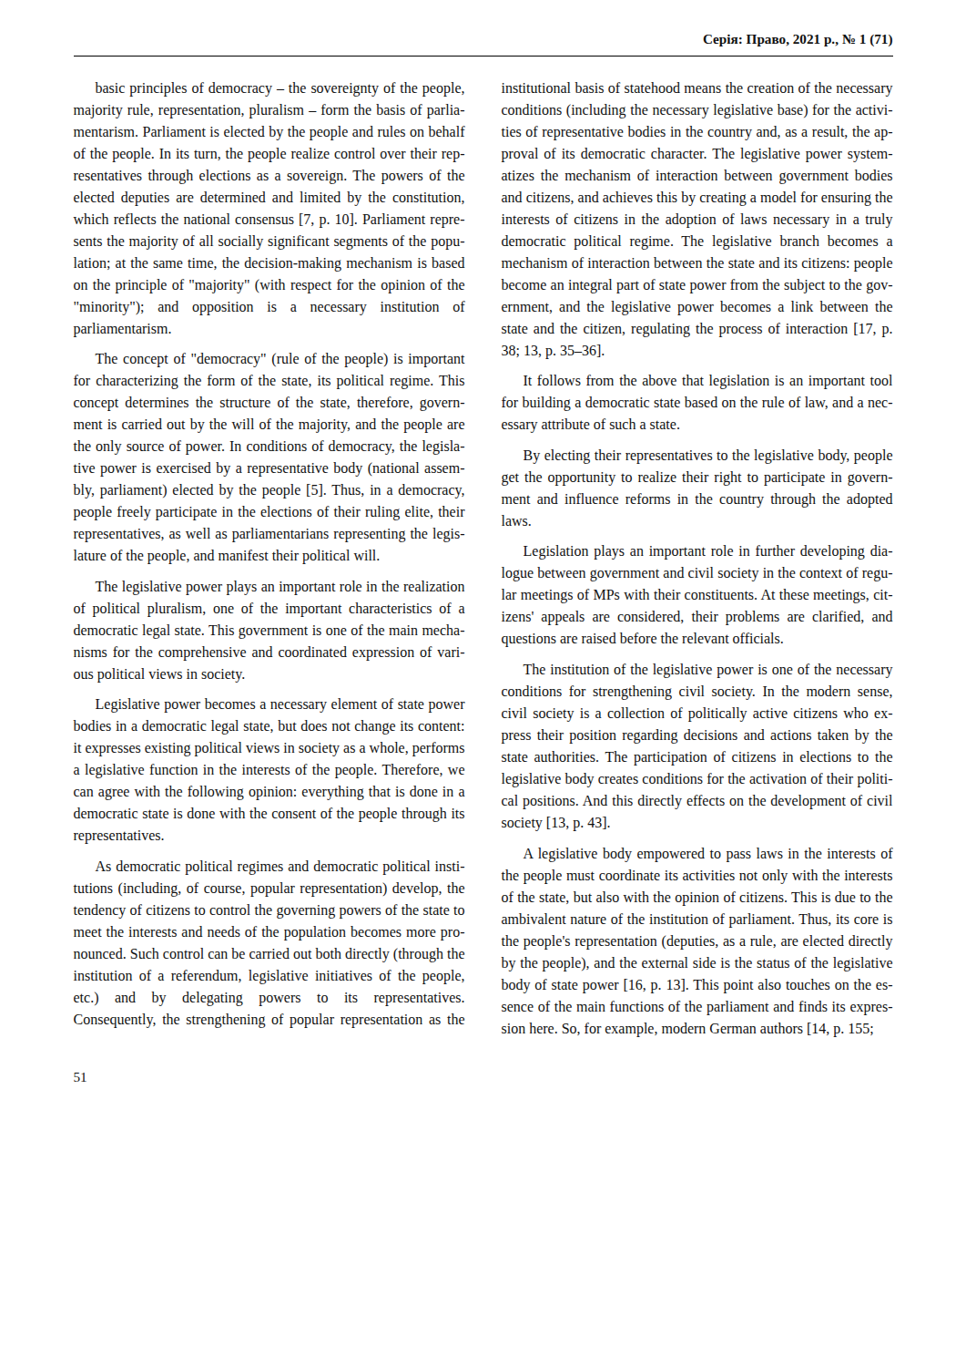Серія: Право, 2021 р., № 1 (71)
basic principles of democracy – the sovereignty of the people, majority rule, representation, pluralism – form the basis of parliamentarism. Parliament is elected by the people and rules on behalf of the people. In its turn, the people realize control over their representatives through elections as a sovereign. The powers of the elected deputies are determined and limited by the constitution, which reflects the national consensus [7, p. 10]. Parliament represents the majority of all socially significant segments of the population; at the same time, the decision-making mechanism is based on the principle of "majority" (with respect for the opinion of the "minority"); and opposition is a necessary institution of parliamentarism.
The concept of "democracy" (rule of the people) is important for characterizing the form of the state, its political regime. This concept determines the structure of the state, therefore, government is carried out by the will of the majority, and the people are the only source of power. In conditions of democracy, the legislative power is exercised by a representative body (national assembly, parliament) elected by the people [5]. Thus, in a democracy, people freely participate in the elections of their ruling elite, their representatives, as well as parliamentarians representing the legislature of the people, and manifest their political will.
The legislative power plays an important role in the realization of political pluralism, one of the important characteristics of a democratic legal state. This government is one of the main mechanisms for the comprehensive and coordinated expression of various political views in society.
Legislative power becomes a necessary element of state power bodies in a democratic legal state, but does not change its content: it expresses existing political views in society as a whole, performs a legislative function in the interests of the people. Therefore, we can agree with the following opinion: everything that is done in a democratic state is done with the consent of the people through its representatives.
As democratic political regimes and democratic political institutions (including, of course, popular representation) develop, the tendency of citizens to control the governing powers of the state to meet the interests and needs of the population becomes more pronounced. Such control can be carried out both directly (through the institution of a referendum, legislative initiatives of the people, etc.) and by delegating powers to its representatives. Consequently, the strengthening of popular representation as the institutional basis of statehood means the creation of the necessary conditions (including the necessary legislative base) for the activities of representative bodies in the country and, as a result, the approval of its democratic character. The legislative power systematizes the mechanism of interaction between government bodies and citizens, and achieves this by creating a model for ensuring the interests of citizens in the adoption of laws necessary in a truly democratic political regime. The legislative branch becomes a mechanism of interaction between the state and its citizens: people become an integral part of state power from the subject to the government, and the legislative power becomes a link between the state and the citizen, regulating the process of interaction [17, p. 38; 13, p. 35–36].
It follows from the above that legislation is an important tool for building a democratic state based on the rule of law, and a necessary attribute of such a state.
By electing their representatives to the legislative body, people get the opportunity to realize their right to participate in government and influence reforms in the country through the adopted laws.
Legislation plays an important role in further developing dialogue between government and civil society in the context of regular meetings of MPs with their constituents. At these meetings, citizens' appeals are considered, their problems are clarified, and questions are raised before the relevant officials.
The institution of the legislative power is one of the necessary conditions for strengthening civil society. In the modern sense, civil society is a collection of politically active citizens who express their position regarding decisions and actions taken by the state authorities. The participation of citizens in elections to the legislative body creates conditions for the activation of their political positions. And this directly effects on the development of civil society [13, p. 43].
A legislative body empowered to pass laws in the interests of the people must coordinate its activities not only with the interests of the state, but also with the opinion of citizens. This is due to the ambivalent nature of the institution of parliament. Thus, its core is the people's representation (deputies, as a rule, are elected directly by the people), and the external side is the status of the legislative body of state power [16, p. 13]. This point also touches on the essence of the main functions of the parliament and finds its expression here. So, for example, modern German authors [14, p. 155;
51